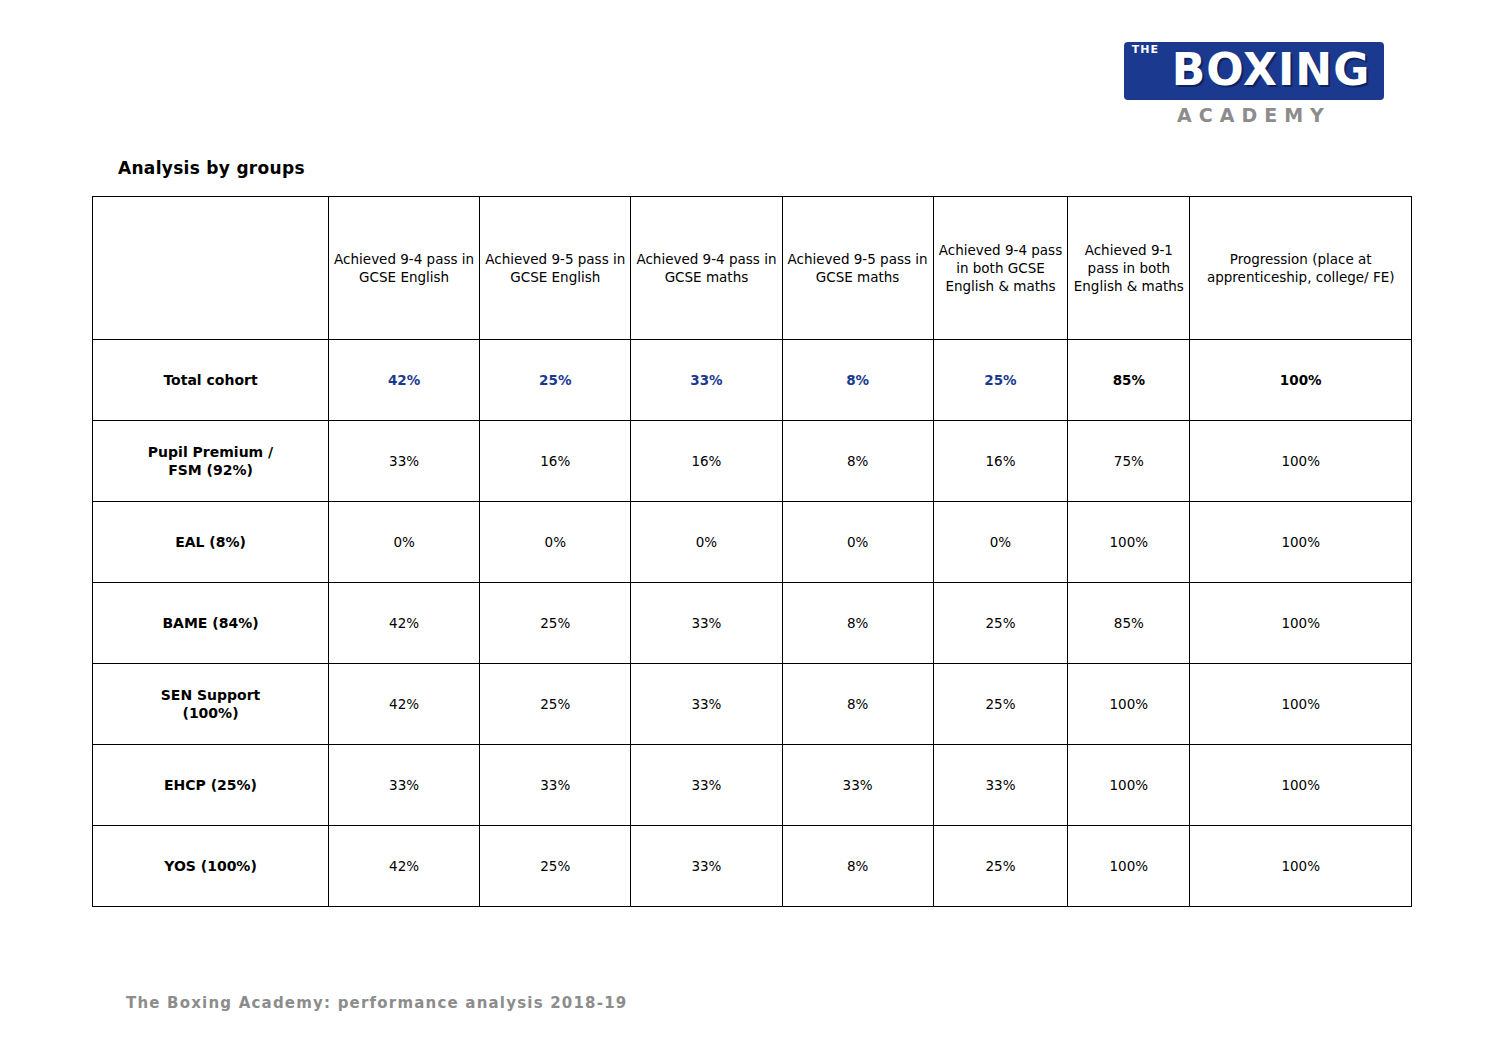THE BOXING
ACADEMY
Analysis by groups
| | Achieved 9-4 pass in GCSE English | Achieved 9-5 pass in GCSE English | Achieved 9-4 pass in GCSE maths | Achieved 9-5 pass in GCSE maths | Achieved 9-4 pass in both GCSE English & maths | Achieved 9-1 pass in both English & maths | Progression (place at apprenticeship, college/ FE) |
| --- | --- | --- | --- | --- | --- | --- | --- |
| Total cohort | 42% | 25% | 33% | 8% | 25% | 85% | 100% |
| Pupil Premium / FSM (92%) | 33% | 16% | 16% | 8% | 16% | 75% | 100% |
| EAL (8%) | 0% | 0% | 0% | 0% | 0% | 100% | 100% |
| BAME (84%) | 42% | 25% | 33% | 8% | 25% | 85% | 100% |
| SEN Support (100%) | 42% | 25% | 33% | 8% | 25% | 100% | 100% |
| EHCP (25%) | 33% | 33% | 33% | 33% | 33% | 100% | 100% |
| YOS (100%) | 42% | 25% | 33% | 8% | 25% | 100% | 100% |
The Boxing Academy: performance analysis 2018-19